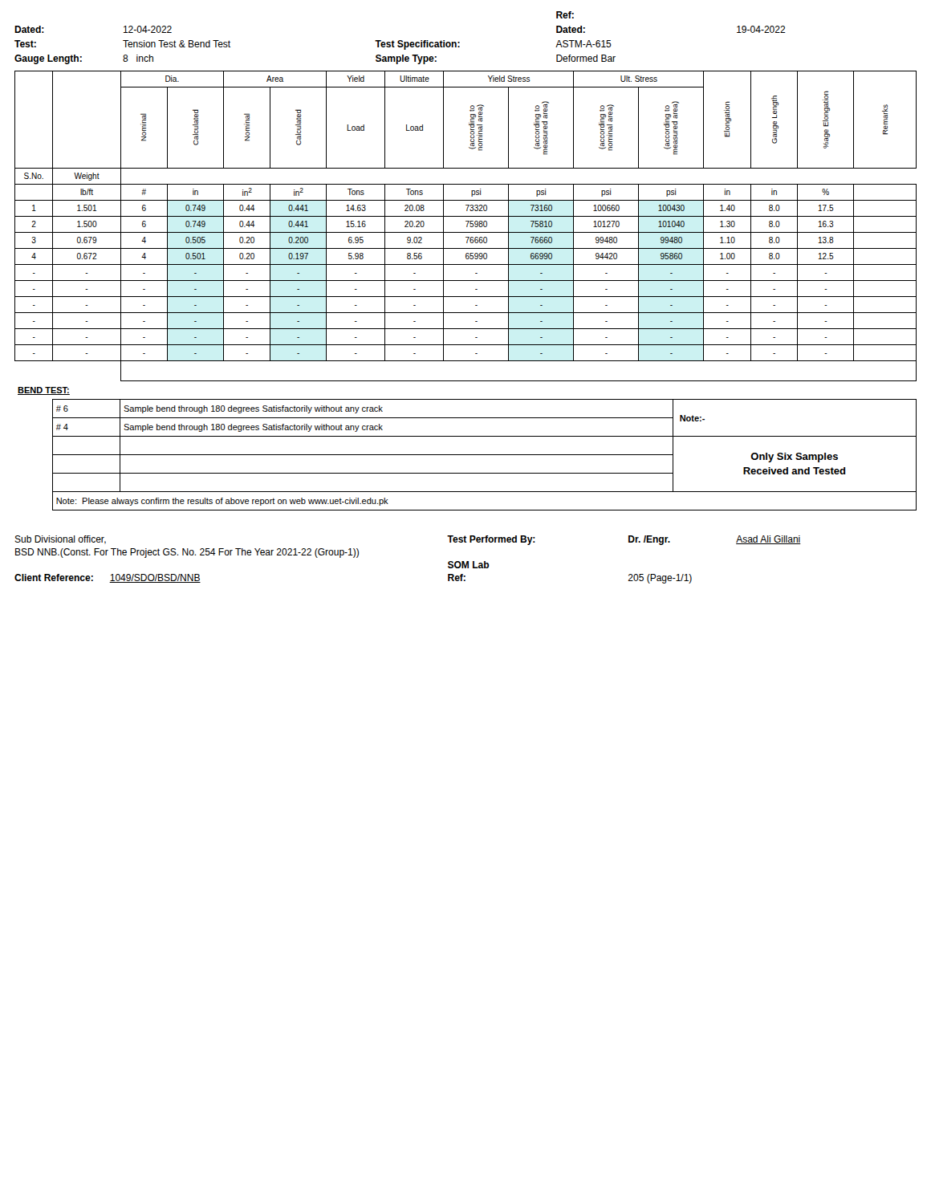| | | | Ref: | |
| Dated: | 12-04-2022 | | Dated: | 19-04-2022 |
| Test: | Tension Test & Bend Test | Test Specification: | ASTM-A-615 |
| Gauge Length: | 8 inch | Sample Type: | Deformed Bar |
| | | Dia. | Area | Yield | Ultimate | Yield Stress | Ult. Stress | Elongation | Gauge Length | %age Elongation | Remarks |
| Nominal | Calculated | Nominal | Calculated | Load | Load | (according to nominal area) | (according to measured area) | (according to nominal area) | (according to measured area) |
| S.No. | Weight | |
| | lb/ft | # | in | in 2 | in 2 | Tons | Tons | psi | psi | psi | psi | in | in | % | |
| 1 | 1.501 | 6 | 0.749 | 0.44 | 0.441 | 14.63 | 20.08 | 73320 | 73160 | 100660 | 100430 | 1.40 | 8.0 | 17.5 | |
| 2 | 1.500 | 6 | 0.749 | 0.44 | 0.441 | 15.16 | 20.20 | 75980 | 75810 | 101270 | 101040 | 1.30 | 8.0 | 16.3 | |
| 3 | 0.679 | 4 | 0.505 | 0.20 | 0.200 | 6.95 | 9.02 | 76660 | 76660 | 99480 | 99480 | 1.10 | 8.0 | 13.8 | |
| 4 | 0.672 | 4 | 0.501 | 0.20 | 0.197 | 5.98 | 8.56 | 65990 | 66990 | 94420 | 95860 | 1.00 | 8.0 | 12.5 | |
| - | - | - | - | - | - | - | - | - | - | - | - | - | - | - | |
| - | - | - | - | - | - | - | - | - | - | - | - | - | - | - | |
| - | - | - | - | - | - | - | - | - | - | - | - | - | - | - | |
| - | - | - | - | - | - | - | - | - | - | - | - | - | - | - | |
| - | - | - | - | - | - | - | - | - | - | - | - | - | - | - | |
| - | - | - | - | - | - | - | - | - | - | - | - | - | - | - | |
| BEND TEST: | |
| | # 6 | Sample bend through 180 degrees Satisfactorily without any crack | Note:- |
| | # 4 | Sample bend through 180 degrees Satisfactorily without any crack |
| | | | Only Six Samples Received and Tested |
| | Note: Please always confirm the results of above report on web www.uet-civil.edu.pk |
| Sub Divisional officer, | Test Performed By: | Dr. /Engr. | Asad Ali Gillani |
| BSD NNB.(Const. For The Project GS. No. 254 For The Year 2021-22 (Group-1)) |
| | SOM Lab |
| Client Reference: 1049/SDO/BSD/NNB | Ref: | 205 (Page-1/1) |